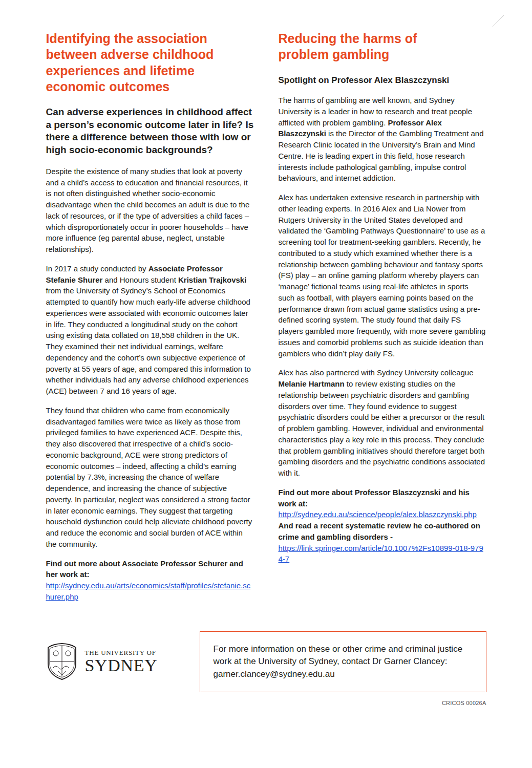Identifying the association between adverse childhood experiences and lifetime economic outcomes
Can adverse experiences in childhood affect a person’s economic outcome later in life? Is there a difference between those with low or high socio-economic backgrounds?
Despite the existence of many studies that look at poverty and a child’s access to education and financial resources, it is not often distinguished whether socio-economic disadvantage when the child becomes an adult is due to the lack of resources, or if the type of adversities a child faces – which disproportionately occur in poorer households – have more influence (eg parental abuse, neglect, unstable relationships).
In 2017 a study conducted by Associate Professor Stefanie Shurer and Honours student Kristian Trajkovski from the University of Sydney’s School of Economics attempted to quantify how much early-life adverse childhood experiences were associated with economic outcomes later in life. They conducted a longitudinal study on the cohort using existing data collated on 18,558 children in the UK. They examined their net individual earnings, welfare dependency and the cohort’s own subjective experience of poverty at 55 years of age, and compared this information to whether individuals had any adverse childhood experiences (ACE) between 7 and 16 years of age.
They found that children who came from economically disadvantaged families were twice as likely as those from privileged families to have experienced ACE. Despite this, they also discovered that irrespective of a child’s socio-economic background, ACE were strong predictors of economic outcomes – indeed, affecting a child’s earning potential by 7.3%, increasing the chance of welfare dependence, and increasing the chance of subjective poverty. In particular, neglect was considered a strong factor in later economic earnings. They suggest that targeting household dysfunction could help alleviate childhood poverty and reduce the economic and social burden of ACE within the community.
Find out more about Associate Professor Schurer and her work at:
http://sydney.edu.au/arts/economics/staff/profiles/stefanie.schurer.php
Reducing the harms of
problem gambling
Spotlight on Professor Alex Blaszczynski
The harms of gambling are well known, and Sydney University is a leader in how to research and treat people afflicted with problem gambling. Professor Alex Blaszczynski is the Director of the Gambling Treatment and Research Clinic located in the University’s Brain and Mind Centre. He is leading expert in this field, hose research interests include pathological gambling, impulse control behaviours, and internet addiction.
Alex has undertaken extensive research in partnership with other leading experts. In 2016 Alex and Lia Nower from Rutgers University in the United States developed and validated the ‘Gambling Pathways Questionnaire’ to use as a screening tool for treatment-seeking gamblers. Recently, he contributed to a study which examined whether there is a relationship between gambling behaviour and fantasy sports (FS) play – an online gaming platform whereby players can ‘manage’ fictional teams using real-life athletes in sports such as football, with players earning points based on the performance drawn from actual game statistics using a pre-defined scoring system. The study found that daily FS players gambled more frequently, with more severe gambling issues and comorbid problems such as suicide ideation than gamblers who didn’t play daily FS.
Alex has also partnered with Sydney University colleague Melanie Hartmann to review existing studies on the relationship between psychiatric disorders and gambling disorders over time. They found evidence to suggest psychiatric disorders could be either a precursor or the result of problem gambling. However, individual and environmental characteristics play a key role in this process. They conclude that problem gambling initiatives should therefore target both gambling disorders and the psychiatric conditions associated with it.
Find out more about Professor Blaszcyznski and his work at:
http://sydney.edu.au/science/people/alex.blaszczynski.php
And read a recent systematic review he co-authored on crime and gambling disorders -
https://link.springer.com/article/10.1007%2Fs10899-018-9794-7
THE UNIVERSITY OF SYDNEY
For more information on these or other crime and criminal justice work at the University of Sydney, contact Dr Garner Clancey: garner.clancey@sydney.edu.au
CRICOS 00026A